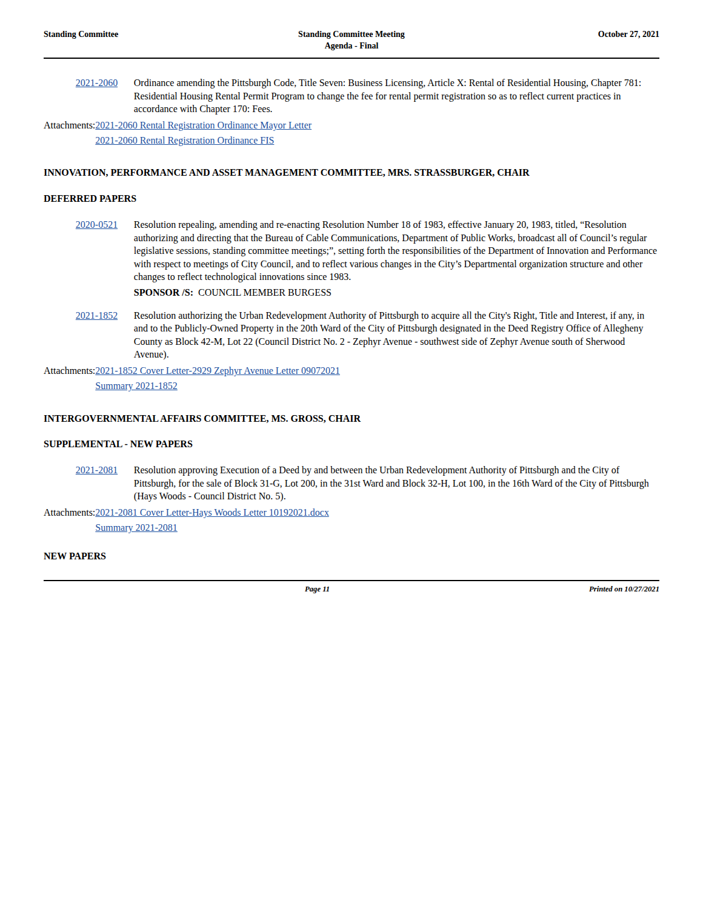Standing Committee
Standing Committee Meeting Agenda - Final
October 27, 2021
2021-2060
Ordinance amending the Pittsburgh Code, Title Seven: Business Licensing, Article X: Rental of Residential Housing, Chapter 781: Residential Housing Rental Permit Program to change the fee for rental permit registration so as to reflect current practices in accordance with Chapter 170: Fees.
Attachments:
2021-2060 Rental Registration Ordinance Mayor Letter
2021-2060 Rental Registration Ordinance FIS
INNOVATION, PERFORMANCE AND ASSET MANAGEMENT COMMITTEE, MRS. STRASSBURGER, CHAIR
DEFERRED PAPERS
2020-0521
Resolution repealing, amending and re-enacting Resolution Number 18 of 1983, effective January 20, 1983, titled, “Resolution authorizing and directing that the Bureau of Cable Communications, Department of Public Works, broadcast all of Council’s regular legislative sessions, standing committee meetings;”, setting forth the responsibilities of the Department of Innovation and Performance with respect to meetings of City Council, and to reflect various changes in the City’s Departmental organization structure and other changes to reflect technological innovations since 1983.
SPONSOR /S: COUNCIL MEMBER BURGESS
2021-1852
Resolution authorizing the Urban Redevelopment Authority of Pittsburgh to acquire all the City's Right, Title and Interest, if any, in and to the Publicly-Owned Property in the 20th Ward of the City of Pittsburgh designated in the Deed Registry Office of Allegheny County as Block 42-M, Lot 22 (Council District No. 2 - Zephyr Avenue - southwest side of Zephyr Avenue south of Sherwood Avenue).
Attachments:
2021-1852 Cover Letter-2929 Zephyr Avenue Letter 09072021
Summary 2021-1852
INTERGOVERNMENTAL AFFAIRS COMMITTEE, MS. GROSS, CHAIR
SUPPLEMENTAL - NEW PAPERS
2021-2081
Resolution approving Execution of a Deed by and between the Urban Redevelopment Authority of Pittsburgh and the City of Pittsburgh, for the sale of Block 31-G, Lot 200, in the 31st Ward and Block 32-H, Lot 100, in the 16th Ward of the City of Pittsburgh (Hays Woods - Council District No. 5).
Attachments:
2021-2081 Cover Letter-Hays Woods Letter 10192021.docx
Summary 2021-2081
NEW PAPERS
Page 11
Printed on 10/27/2021